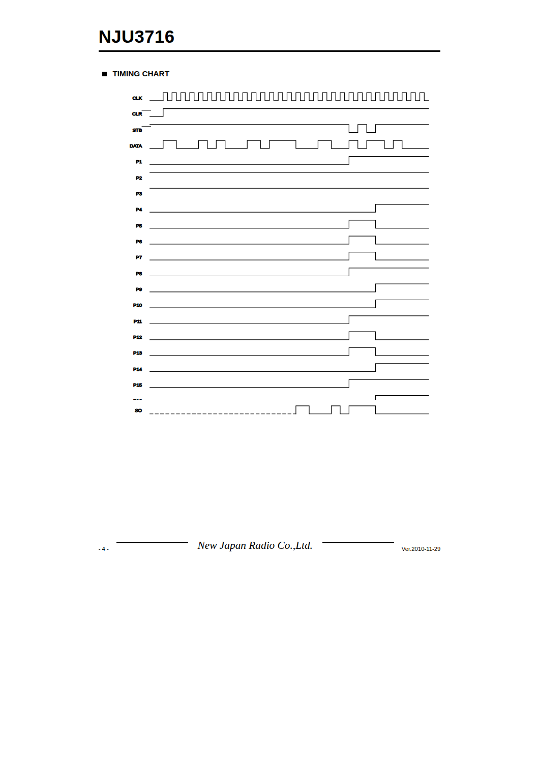NJU3716
TIMING CHART
CLK CLR STB DATA P1 P2 P3 P4 P5 P6 P7 P8 P9 P10 P11 P12 P13 P14 P15 P16 SO
- 4 - New Japan Radio Co.,Ltd. Ver.2010-11-29